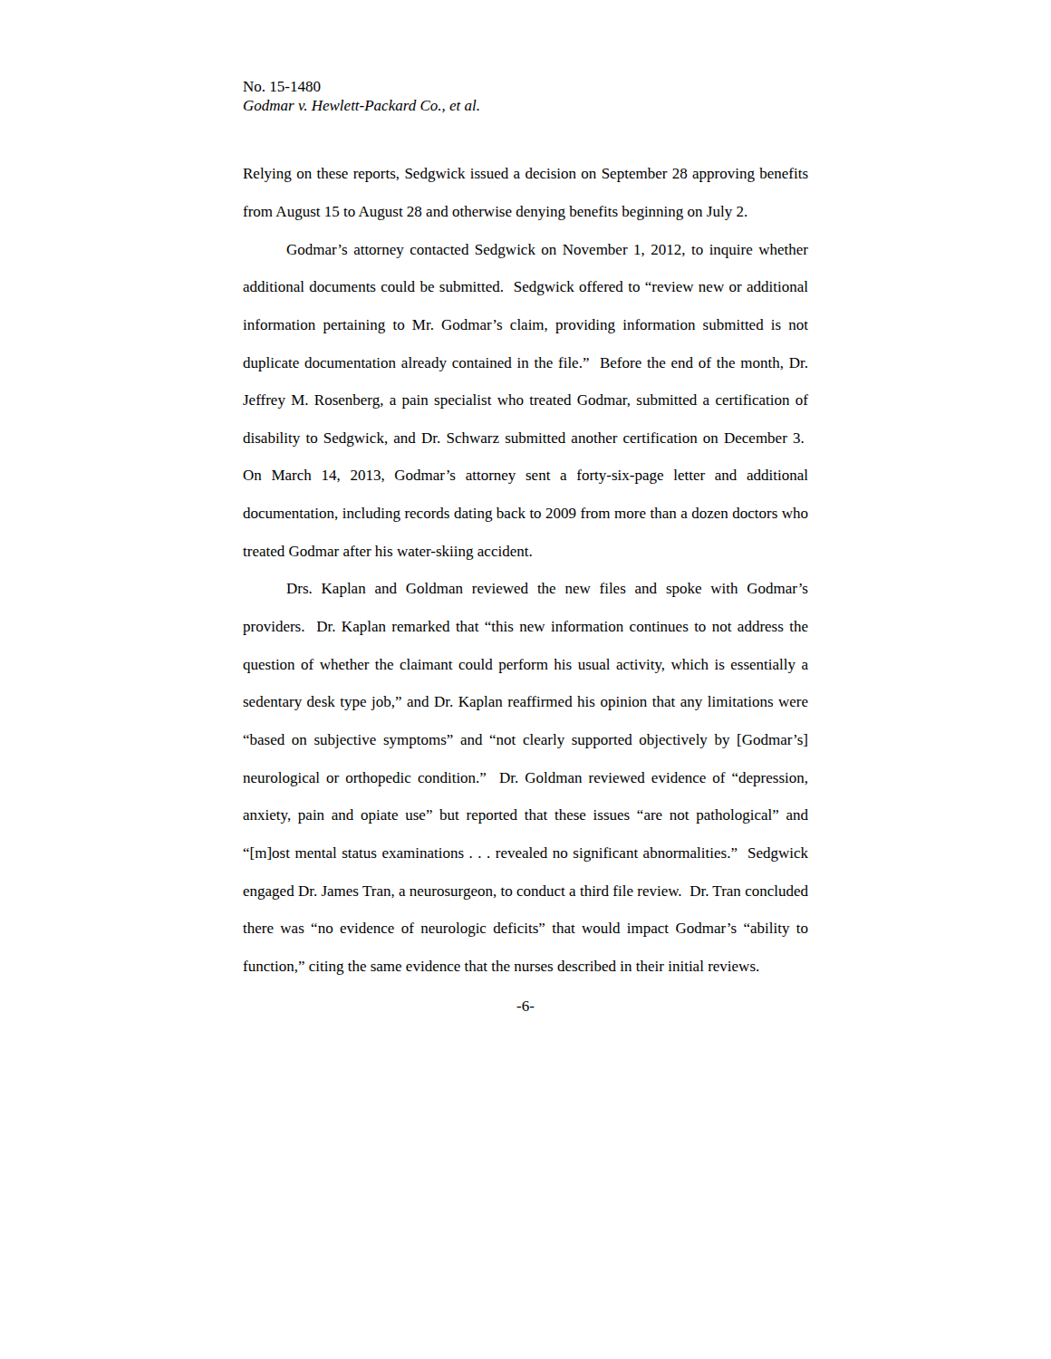No. 15-1480
Godmar v. Hewlett-Packard Co., et al.
Relying on these reports, Sedgwick issued a decision on September 28 approving benefits from August 15 to August 28 and otherwise denying benefits beginning on July 2.
Godmar’s attorney contacted Sedgwick on November 1, 2012, to inquire whether additional documents could be submitted. Sedgwick offered to “review new or additional information pertaining to Mr. Godmar’s claim, providing information submitted is not duplicate documentation already contained in the file.” Before the end of the month, Dr. Jeffrey M. Rosenberg, a pain specialist who treated Godmar, submitted a certification of disability to Sedgwick, and Dr. Schwarz submitted another certification on December 3. On March 14, 2013, Godmar’s attorney sent a forty-six-page letter and additional documentation, including records dating back to 2009 from more than a dozen doctors who treated Godmar after his water-skiing accident.
Drs. Kaplan and Goldman reviewed the new files and spoke with Godmar’s providers. Dr. Kaplan remarked that “this new information continues to not address the question of whether the claimant could perform his usual activity, which is essentially a sedentary desk type job,” and Dr. Kaplan reaffirmed his opinion that any limitations were “based on subjective symptoms” and “not clearly supported objectively by [Godmar’s] neurological or orthopedic condition.” Dr. Goldman reviewed evidence of “depression, anxiety, pain and opiate use” but reported that these issues “are not pathological” and “[m]ost mental status examinations . . . revealed no significant abnormalities.” Sedgwick engaged Dr. James Tran, a neurosurgeon, to conduct a third file review. Dr. Tran concluded there was “no evidence of neurologic deficits” that would impact Godmar’s “ability to function,” citing the same evidence that the nurses described in their initial reviews.
-6-